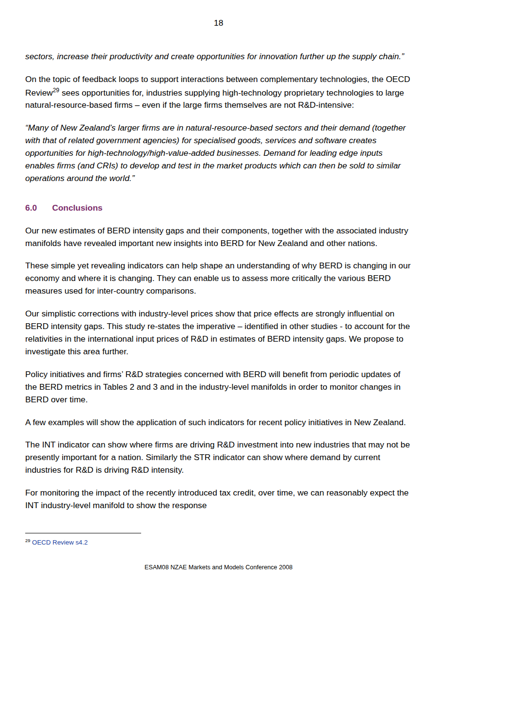18
sectors, increase their productivity and create opportunities for innovation further up the supply chain.”
On the topic of feedback loops to support interactions between complementary technologies, the OECD Review29 sees opportunities for, industries supplying high-technology proprietary technologies to large natural-resource-based firms – even if the large firms themselves are not R&D-intensive:
“Many of New Zealand’s larger firms are in natural-resource-based sectors and their demand (together with that of related government agencies) for specialised goods, services and software creates opportunities for high-technology/high-value-added businesses. Demand for leading edge inputs enables firms (and CRIs) to develop and test in the market products which can then be sold to similar operations around the world.”
6.0 Conclusions
Our new estimates of BERD intensity gaps and their components, together with the associated industry manifolds have revealed important new insights into BERD for New Zealand and other nations.
These simple yet revealing indicators can help shape an understanding of why BERD is changing in our economy and where it is changing. They can enable us to assess more critically the various BERD measures used for inter-country comparisons.
Our simplistic corrections with industry-level prices show that price effects are strongly influential on BERD intensity gaps. This study re-states the imperative – identified in other studies - to account for the relativities in the international input prices of R&D in estimates of BERD intensity gaps. We propose to investigate this area further.
Policy initiatives and firms’ R&D strategies concerned with BERD will benefit from periodic updates of the BERD metrics in Tables 2 and 3 and in the industry-level manifolds in order to monitor changes in BERD over time.
A few examples will show the application of such indicators for recent policy initiatives in New Zealand.
The INT indicator can show where firms are driving R&D investment into new industries that may not be presently important for a nation. Similarly the STR indicator can show where demand by current industries for R&D is driving R&D intensity.
For monitoring the impact of the recently introduced tax credit, over time, we can reasonably expect the INT industry-level manifold to show the response
29 OECD Review s4.2
ESAM08 NZAE Markets and Models Conference 2008